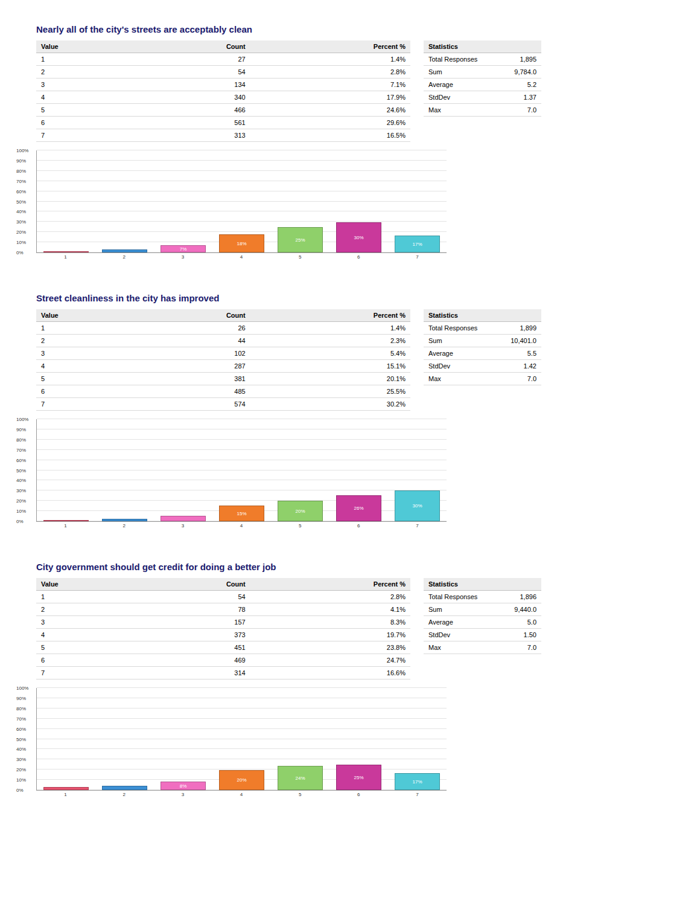Nearly all of the city's streets are acceptably clean
| Value | Count | Percent % |
| --- | --- | --- |
| 1 | 27 | 1.4% |
| 2 | 54 | 2.8% |
| 3 | 134 | 7.1% |
| 4 | 340 | 17.9% |
| 5 | 466 | 24.6% |
| 6 | 561 | 29.6% |
| 7 | 313 | 16.5% |
| Statistics |
| --- |
| Total Responses | 1,895 |
| Sum | 9,784.0 |
| Average | 5.2 |
| StdDev | 1.37 |
| Max | 7.0 |
100%
90%
80%
70%
60%
50%
40%
30%
20%
10%
0%
7%
18%
25%
30%
17%
1
2
3
4
5
6
7
Street cleanliness in the city has improved
| Value | Count | Percent % |
| --- | --- | --- |
| 1 | 26 | 1.4% |
| 2 | 44 | 2.3% |
| 3 | 102 | 5.4% |
| 4 | 287 | 15.1% |
| 5 | 381 | 20.1% |
| 6 | 485 | 25.5% |
| 7 | 574 | 30.2% |
| Statistics |
| --- |
| Total Responses | 1,899 |
| Sum | 10,401.0 |
| Average | 5.5 |
| StdDev | 1.42 |
| Max | 7.0 |
100%
90%
80%
70%
60%
50%
40%
30%
20%
10%
0%
15%
20%
26%
30%
1
2
3
4
5
6
7
City government should get credit for doing a better job
| Value | Count | Percent % |
| --- | --- | --- |
| 1 | 54 | 2.8% |
| 2 | 78 | 4.1% |
| 3 | 157 | 8.3% |
| 4 | 373 | 19.7% |
| 5 | 451 | 23.8% |
| 6 | 469 | 24.7% |
| 7 | 314 | 16.6% |
| Statistics |
| --- |
| Total Responses | 1,896 |
| Sum | 9,440.0 |
| Average | 5.0 |
| StdDev | 1.50 |
| Max | 7.0 |
100%
90%
80%
70%
60%
50%
40%
30%
20%
10%
0%
8%
20%
24%
25%
17%
1
2
3
4
5
6
7